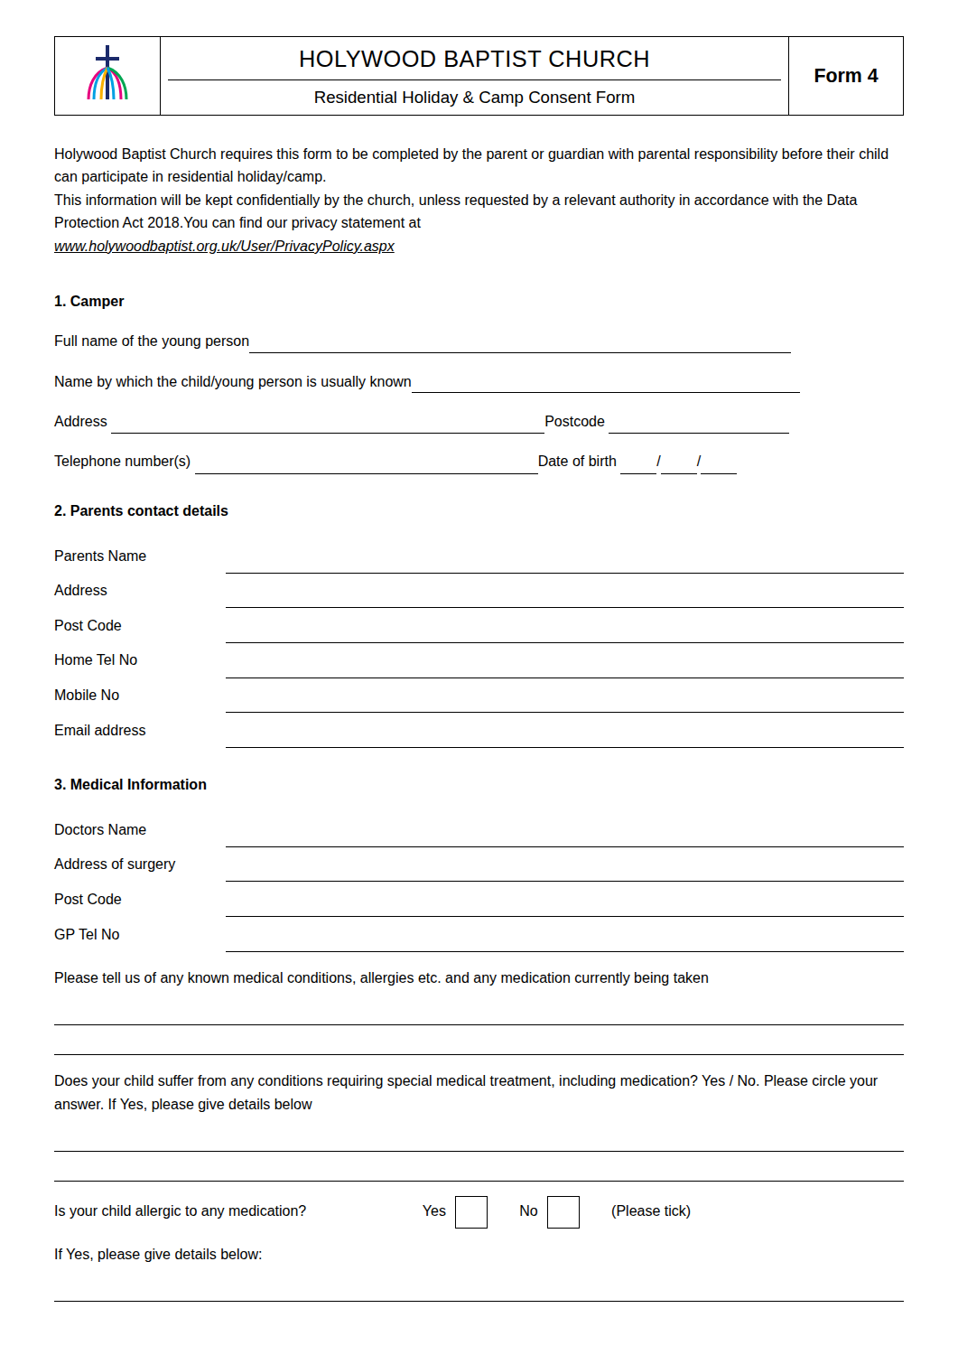| | HOLYWOOD BAPTIST CHURCH Residential Holiday & Camp Consent Form | Form 4 |
Holywood Baptist Church requires this form to be completed by the parent or guardian with parental responsibility before their child can participate in residential holiday/camp.
This information will be kept confidentially by the church, unless requested by a relevant authority in accordance with the Data Protection Act 2018.You can find our privacy statement at
www.holywoodbaptist.org.uk/User/PrivacyPolicy.aspx
1. Camper
Full name of the young person
Name by which the child/young person is usually known
Address Postcode
Telephone number(s) Date of birth / /
2. Parents contact details
| Parents Name | |
| Address | |
| Post Code | |
| Home Tel No | |
| Mobile No | |
| Email address | |
3. Medical Information
| Doctors Name | |
| Address of surgery | |
| Post Code | |
| GP Tel No | |
Please tell us of any known medical conditions, allergies etc. and any medication currently being taken
Does your child suffer from any conditions requiring special medical treatment, including medication? Yes / No. Please circle your answer. If Yes, please give details below
Is your child allergic to any medication? Yes No (Please tick)
If Yes, please give details below: